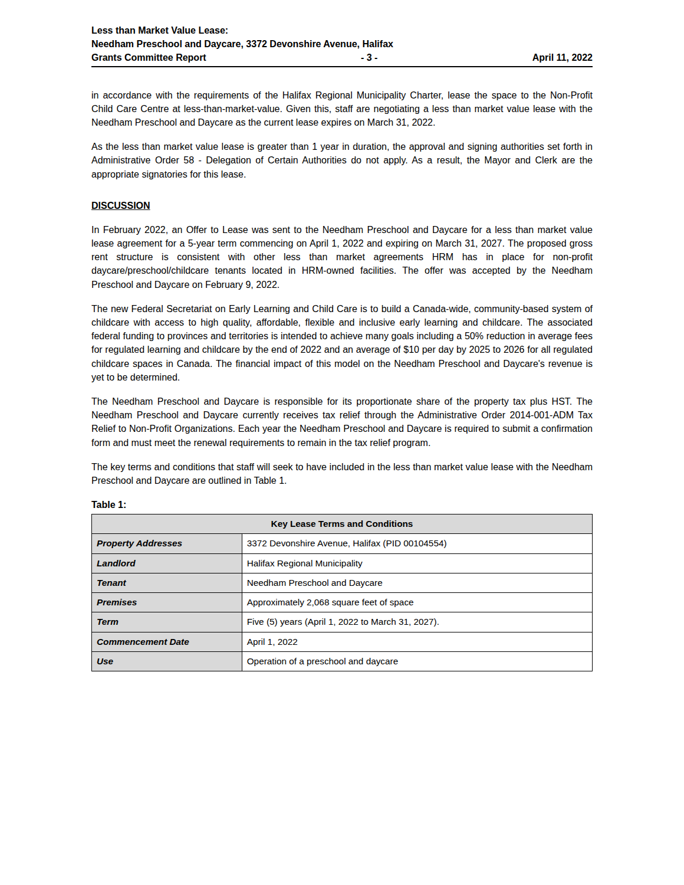Less than Market Value Lease:
Needham Preschool and Daycare, 3372 Devonshire Avenue, Halifax
Grants Committee Report - 3 - April 11, 2022
in accordance with the requirements of the Halifax Regional Municipality Charter, lease the space to the Non-Profit Child Care Centre at less-than-market-value. Given this, staff are negotiating a less than market value lease with the Needham Preschool and Daycare as the current lease expires on March 31, 2022.
As the less than market value lease is greater than 1 year in duration, the approval and signing authorities set forth in Administrative Order 58 - Delegation of Certain Authorities do not apply. As a result, the Mayor and Clerk are the appropriate signatories for this lease.
DISCUSSION
In February 2022, an Offer to Lease was sent to the Needham Preschool and Daycare for a less than market value lease agreement for a 5-year term commencing on April 1, 2022 and expiring on March 31, 2027. The proposed gross rent structure is consistent with other less than market agreements HRM has in place for non-profit daycare/preschool/childcare tenants located in HRM-owned facilities. The offer was accepted by the Needham Preschool and Daycare on February 9, 2022.
The new Federal Secretariat on Early Learning and Child Care is to build a Canada-wide, community-based system of childcare with access to high quality, affordable, flexible and inclusive early learning and childcare. The associated federal funding to provinces and territories is intended to achieve many goals including a 50% reduction in average fees for regulated learning and childcare by the end of 2022 and an average of $10 per day by 2025 to 2026 for all regulated childcare spaces in Canada. The financial impact of this model on the Needham Preschool and Daycare's revenue is yet to be determined.
The Needham Preschool and Daycare is responsible for its proportionate share of the property tax plus HST. The Needham Preschool and Daycare currently receives tax relief through the Administrative Order 2014-001-ADM Tax Relief to Non-Profit Organizations. Each year the Needham Preschool and Daycare is required to submit a confirmation form and must meet the renewal requirements to remain in the tax relief program.
The key terms and conditions that staff will seek to have included in the less than market value lease with the Needham Preschool and Daycare are outlined in Table 1.
Table 1:
| Key Lease Terms and Conditions |
| --- |
| Property Addresses | 3372 Devonshire Avenue, Halifax (PID 00104554) |
| Landlord | Halifax Regional Municipality |
| Tenant | Needham Preschool and Daycare |
| Premises | Approximately 2,068 square feet of space |
| Term | Five (5) years (April 1, 2022 to March 31, 2027). |
| Commencement Date | April 1, 2022 |
| Use | Operation of a preschool and daycare |